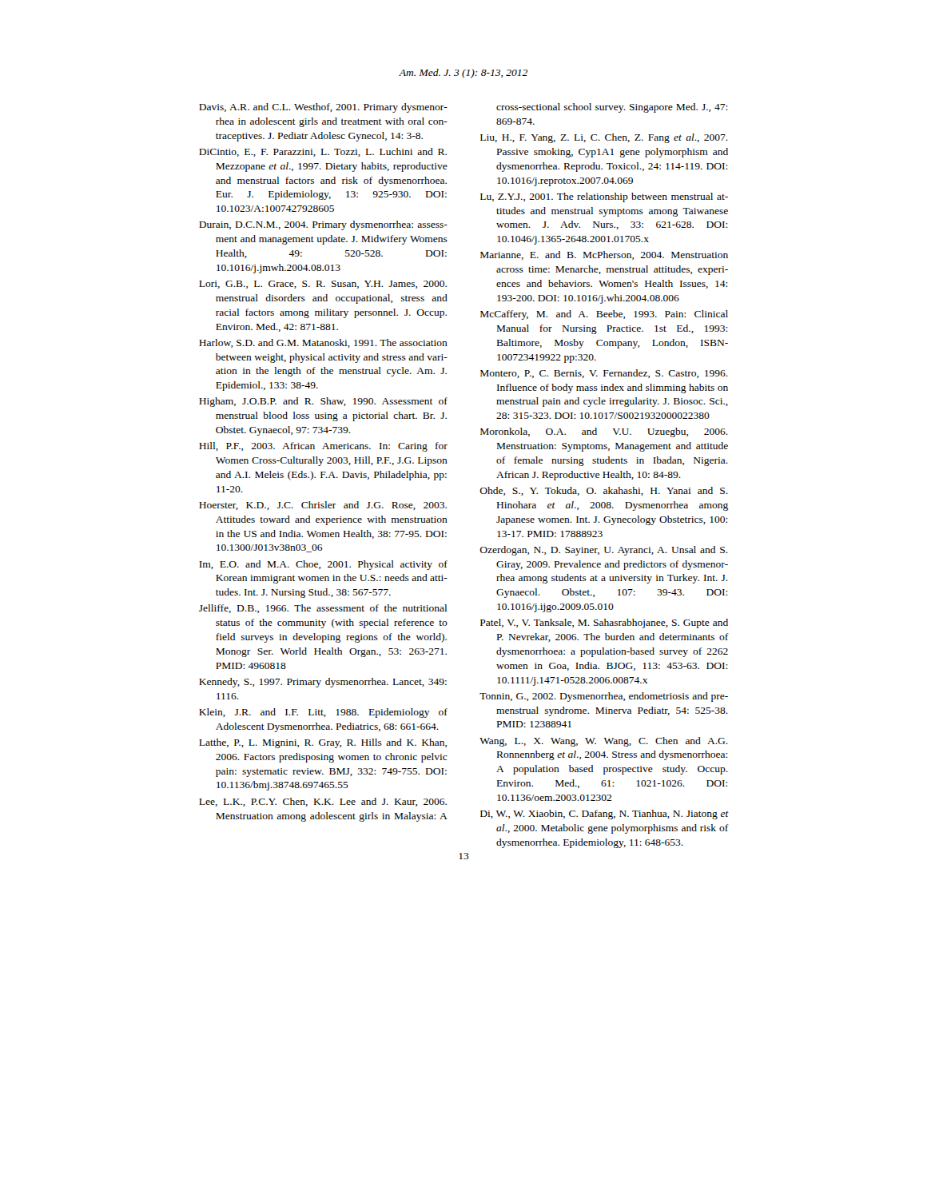Am. Med. J. 3 (1): 8-13, 2012
Davis, A.R. and C.L. Westhof, 2001. Primary dysmenorrhea in adolescent girls and treatment with oral contraceptives. J. Pediatr Adolesc Gynecol, 14: 3-8.
DiCintio, E., F. Parazzini, L. Tozzi, L. Luchini and R. Mezzopane et al., 1997. Dietary habits, reproductive and menstrual factors and risk of dysmenorrhoea. Eur. J. Epidemiology, 13: 925-930. DOI: 10.1023/A:1007427928605
Durain, D.C.N.M., 2004. Primary dysmenorrhea: assessment and management update. J. Midwifery Womens Health, 49: 520-528. DOI: 10.1016/j.jmwh.2004.08.013
Lori, G.B., L. Grace, S. R. Susan, Y.H. James, 2000. menstrual disorders and occupational, stress and racial factors among military personnel. J. Occup. Environ. Med., 42: 871-881.
Harlow, S.D. and G.M. Matanoski, 1991. The association between weight, physical activity and stress and variation in the length of the menstrual cycle. Am. J. Epidemiol., 133: 38-49.
Higham, J.O.B.P. and R. Shaw, 1990. Assessment of menstrual blood loss using a pictorial chart. Br. J. Obstet. Gynaecol, 97: 734-739.
Hill, P.F., 2003. African Americans. In: Caring for Women Cross-Culturally 2003, Hill, P.F., J.G. Lipson and A.I. Meleis (Eds.). F.A. Davis, Philadelphia, pp: 11-20.
Hoerster, K.D., J.C. Chrisler and J.G. Rose, 2003. Attitudes toward and experience with menstruation in the US and India. Women Health, 38: 77-95. DOI: 10.1300/J013v38n03_06
Im, E.O. and M.A. Choe, 2001. Physical activity of Korean immigrant women in the U.S.: needs and attitudes. Int. J. Nursing Stud., 38: 567-577.
Jelliffe, D.B., 1966. The assessment of the nutritional status of the community (with special reference to field surveys in developing regions of the world). Monogr Ser. World Health Organ., 53: 263-271. PMID: 4960818
Kennedy, S., 1997. Primary dysmenorrhea. Lancet, 349: 1116.
Klein, J.R. and I.F. Litt, 1988. Epidemiology of Adolescent Dysmenorrhea. Pediatrics, 68: 661-664.
Latthe, P., L. Mignini, R. Gray, R. Hills and K. Khan, 2006. Factors predisposing women to chronic pelvic pain: systematic review. BMJ, 332: 749-755. DOI: 10.1136/bmj.38748.697465.55
Lee, L.K., P.C.Y. Chen, K.K. Lee and J. Kaur, 2006. Menstruation among adolescent girls in Malaysia: A cross-sectional school survey. Singapore Med. J., 47: 869-874.
Liu, H., F. Yang, Z. Li, C. Chen, Z. Fang et al., 2007. Passive smoking, Cyp1A1 gene polymorphism and dysmenorrhea. Reprodu. Toxicol., 24: 114-119. DOI: 10.1016/j.reprotox.2007.04.069
Lu, Z.Y.J., 2001. The relationship between menstrual attitudes and menstrual symptoms among Taiwanese women. J. Adv. Nurs., 33: 621-628. DOI: 10.1046/j.1365-2648.2001.01705.x
Marianne, E. and B. McPherson, 2004. Menstruation across time: Menarche, menstrual attitudes, experiences and behaviors. Women's Health Issues, 14: 193-200. DOI: 10.1016/j.whi.2004.08.006
McCaffery, M. and A. Beebe, 1993. Pain: Clinical Manual for Nursing Practice. 1st Ed., 1993: Baltimore, Mosby Company, London, ISBN-100723419922 pp:320.
Montero, P., C. Bernis, V. Fernandez, S. Castro, 1996. Influence of body mass index and slimming habits on menstrual pain and cycle irregularity. J. Biosoc. Sci., 28: 315-323. DOI: 10.1017/S0021932000022380
Moronkola, O.A. and V.U. Uzuegbu, 2006. Menstruation: Symptoms, Management and attitude of female nursing students in Ibadan, Nigeria. African J. Reproductive Health, 10: 84-89.
Ohde, S., Y. Tokuda, O. akahashi, H. Yanai and S. Hinohara et al., 2008. Dysmenorrhea among Japanese women. Int. J. Gynecology Obstetrics, 100: 13-17. PMID: 17888923
Ozerdogan, N., D. Sayiner, U. Ayranci, A. Unsal and S. Giray, 2009. Prevalence and predictors of dysmenorrhea among students at a university in Turkey. Int. J. Gynaecol. Obstet., 107: 39-43. DOI: 10.1016/j.ijgo.2009.05.010
Patel, V., V. Tanksale, M. Sahasrabhojanee, S. Gupte and P. Nevrekar, 2006. The burden and determinants of dysmenorrhoea: a population-based survey of 2262 women in Goa, India. BJOG, 113: 453-63. DOI: 10.1111/j.1471-0528.2006.00874.x
Tonnin, G., 2002. Dysmenorrhea, endometriosis and premenstrual syndrome. Minerva Pediatr, 54: 525-38. PMID: 12388941
Wang, L., X. Wang, W. Wang, C. Chen and A.G. Ronnennberg et al., 2004. Stress and dysmenorrhoea: A population based prospective study. Occup. Environ. Med., 61: 1021-1026. DOI: 10.1136/oem.2003.012302
Di, W., W. Xiaobin, C. Dafang, N. Tianhua, N. Jiatong et al., 2000. Metabolic gene polymorphisms and risk of dysmenorrhea. Epidemiology, 11: 648-653.
13